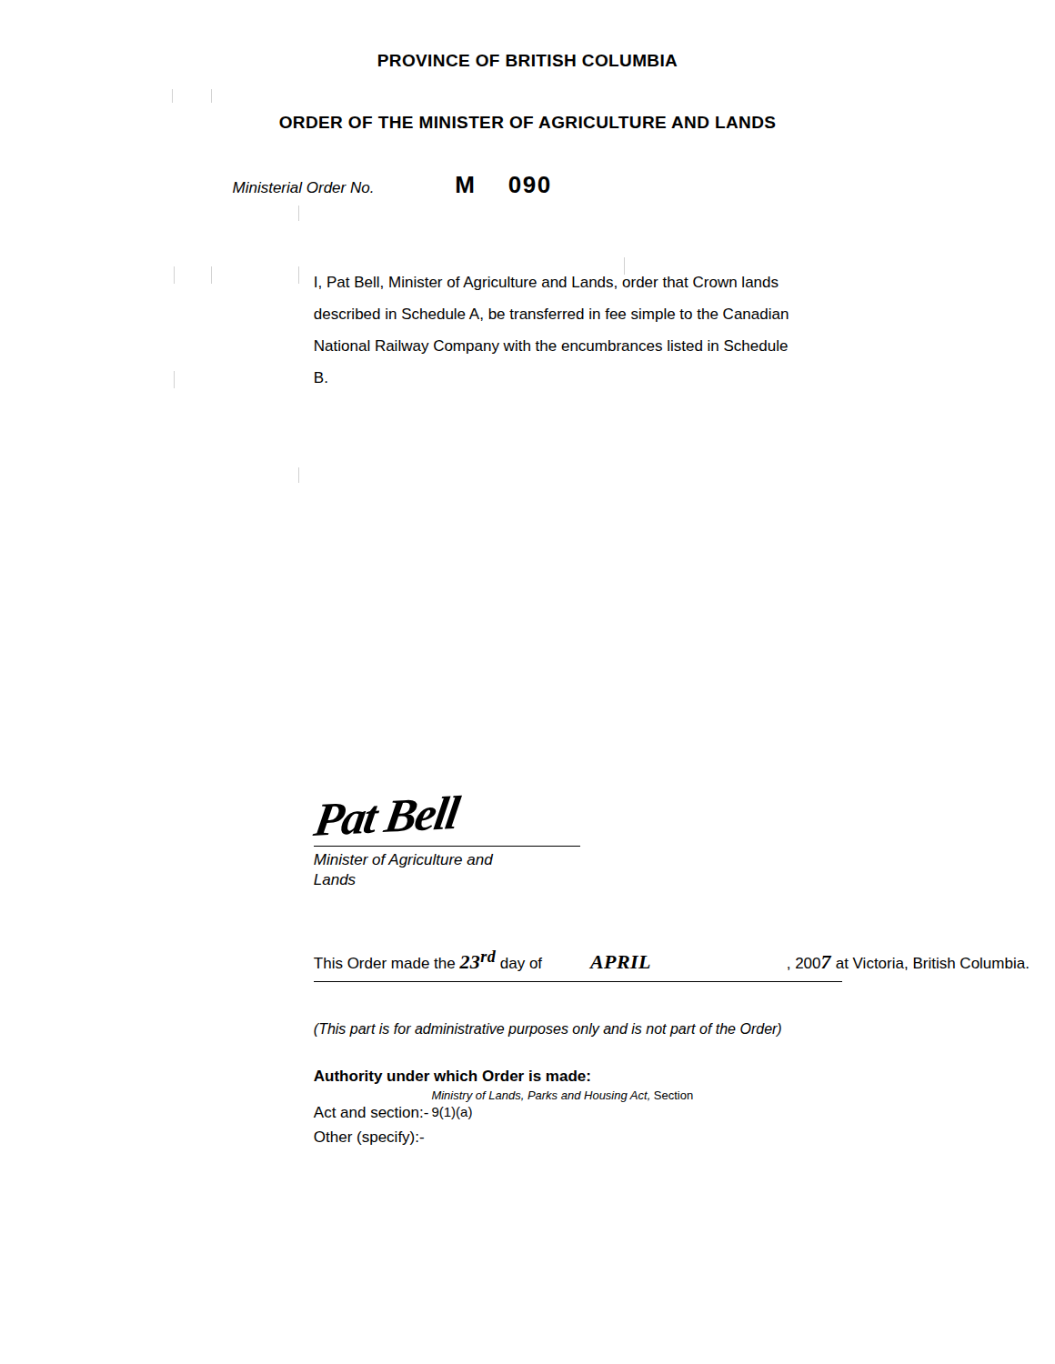PROVINCE OF BRITISH COLUMBIA
ORDER OF THE MINISTER OF AGRICULTURE AND LANDS
Ministerial Order No.
M 090
I, Pat Bell, Minister of Agriculture and Lands, order that Crown lands described in Schedule A, be transferred in fee simple to the Canadian National Railway Company with the encumbrances listed in Schedule B.
Pat Bell
Minister of Agriculture and
Lands
This Order made the 23 rd day of APRIL , 2007 at Victoria, British Columbia.
(This part is for administrative purposes only and is not part of the Order)
Authority under which Order is made:
Ministry of Lands, Parks and Housing Act, Section
Act and section:-
9(1)(a)
Other (specify):-